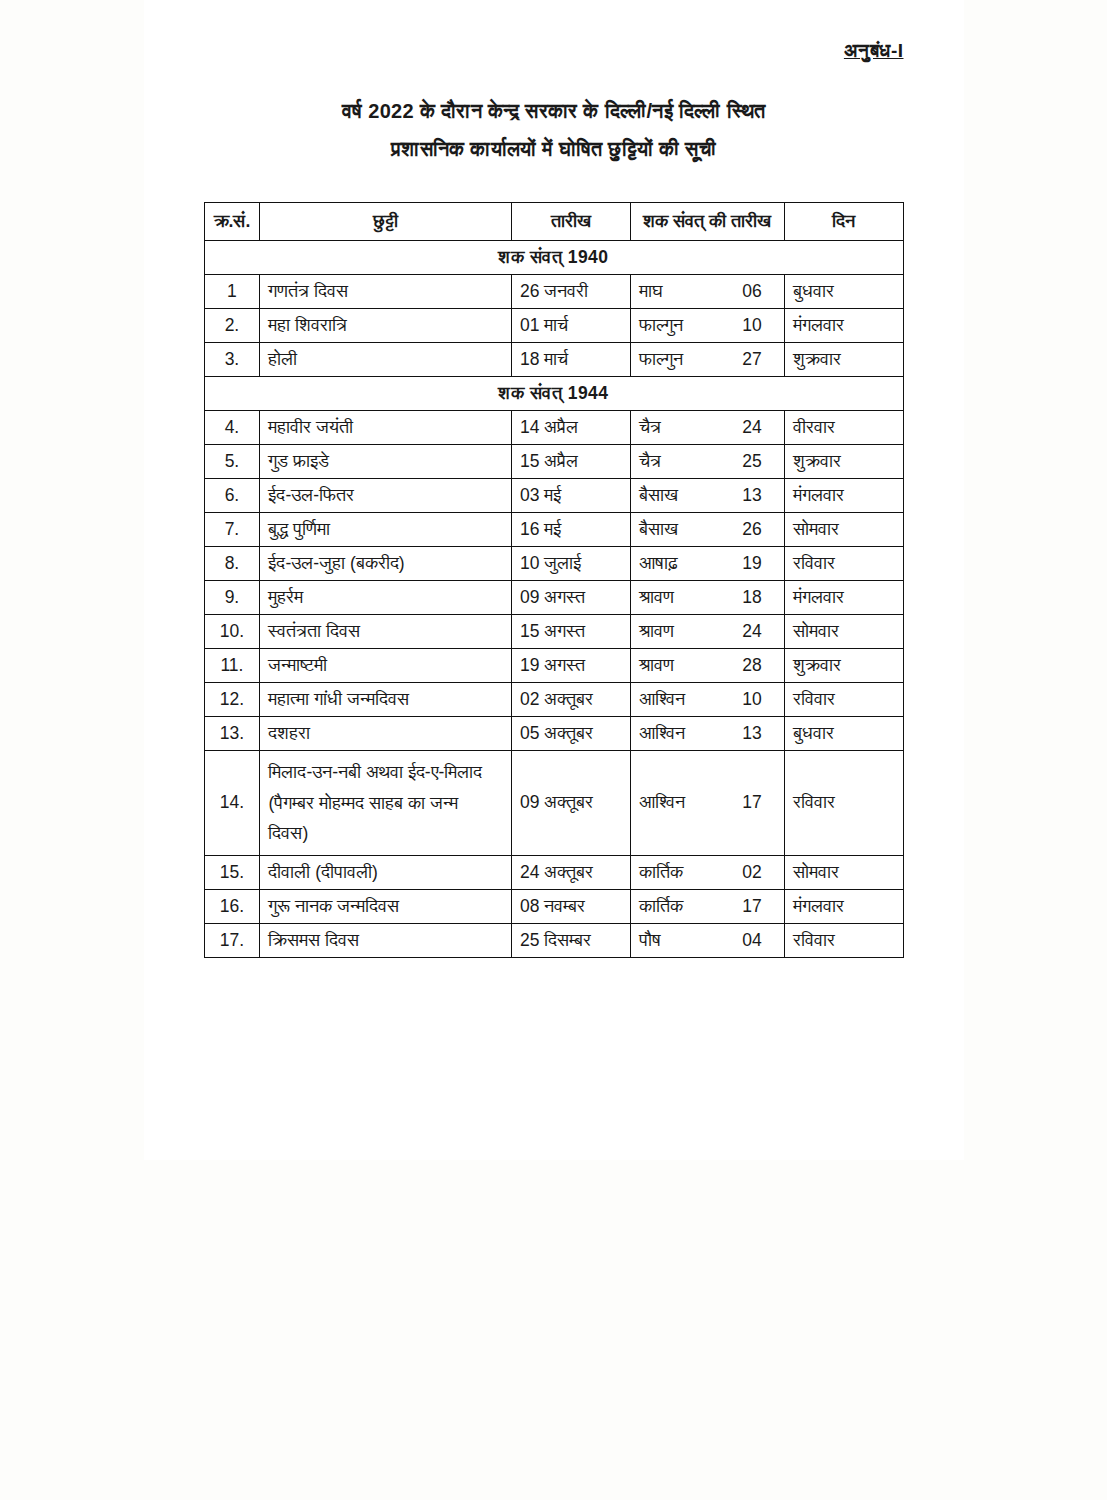अनुबंध-I
वर्ष 2022 के दौरान केन्द्र सरकार के दिल्ली/नई दिल्ली स्थित
प्रशासनिक कार्यालयों में घोषित छुट्टियों की सूची
| क्र.सं. | छुट्टी | तारीख | शक संवत् की तारीख | दिन |
| --- | --- | --- | --- | --- |
| शक संवत् 1940 |
| 1 | गणतंत्र दिवस | 26 जनवरी | माघ 06 | बुधवार |
| 2. | महा शिवरात्रि | 01 मार्च | फाल्गुन 10 | मंगलवार |
| 3. | होली | 18 मार्च | फाल्गुन 27 | शुक्रवार |
| शक संवत् 1944 |
| 4. | महावीर जयंती | 14 अप्रैल | चैत्र 24 | वीरवार |
| 5. | गुड फ्राइडे | 15 अप्रैल | चैत्र 25 | शुक्रवार |
| 6. | ईद-उल-फितर | 03 मई | बैसाख 13 | मंगलवार |
| 7. | बुद्ध पुर्णिमा | 16 मई | बैसाख 26 | सोमवार |
| 8. | ईद-उल-जुहा (बकरीद) | 10 जुलाई | आषाढ़ 19 | रविवार |
| 9. | मुहर्रम | 09 अगस्त | श्रावण 18 | मंगलवार |
| 10. | स्वतंत्रता दिवस | 15 अगस्त | श्रावण 24 | सोमवार |
| 11. | जन्माष्टमी | 19 अगस्त | श्रावण 28 | शुक्रवार |
| 12. | महात्मा गांधी जन्मदिवस | 02 अक्तूबर | आश्विन 10 | रविवार |
| 13. | दशहरा | 05 अक्तूबर | आश्विन 13 | बुधवार |
| 14. | मिलाद-उन-नबी अथवा ईद-ए-मिलाद (पैगम्बर मोहम्मद साहब का जन्म दिवस) | 09 अक्तूबर | आश्विन 17 | रविवार |
| 15. | दीवाली (दीपावली) | 24 अक्तूबर | कार्तिक 02 | सोमवार |
| 16. | गुरू नानक जन्मदिवस | 08 नवम्बर | कार्तिक 17 | मंगलवार |
| 17. | क्रिसमस दिवस | 25 दिसम्बर | पौष 04 | रविवार |